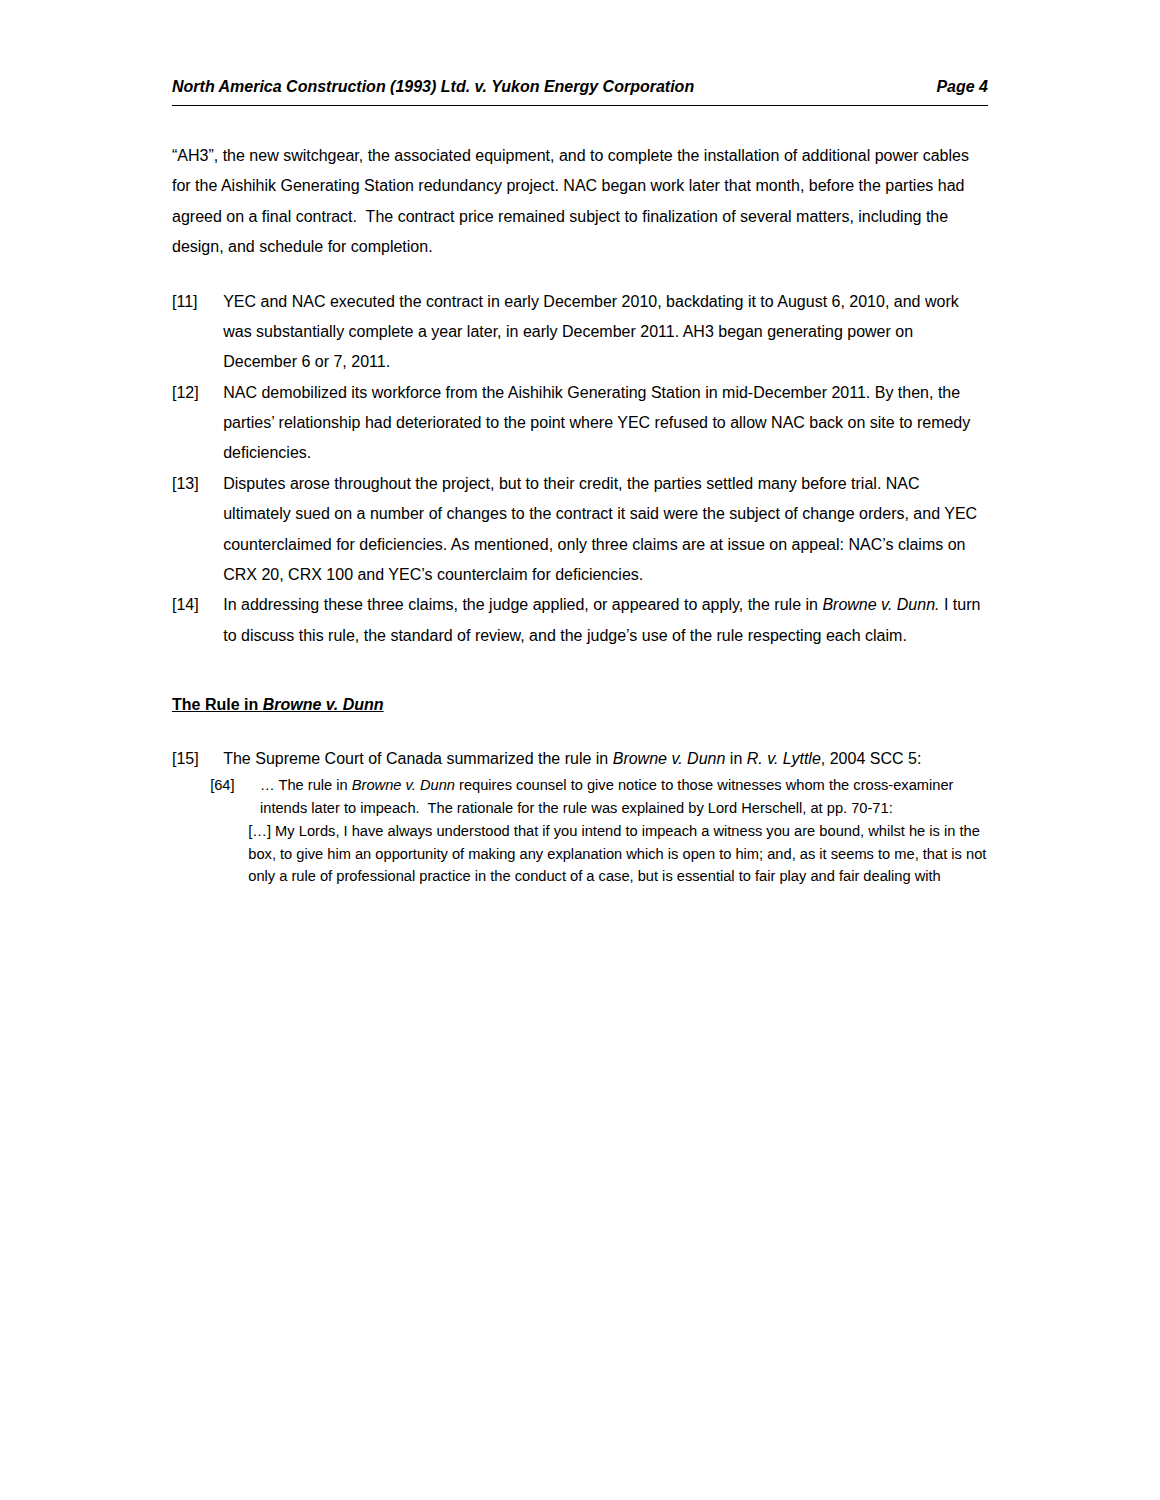North America Construction (1993) Ltd. v. Yukon Energy Corporation Page 4
“AH3”, the new switchgear, the associated equipment, and to complete the installation of additional power cables for the Aishihik Generating Station redundancy project. NAC began work later that month, before the parties had agreed on a final contract. The contract price remained subject to finalization of several matters, including the design, and schedule for completion.
[11] YEC and NAC executed the contract in early December 2010, backdating it to August 6, 2010, and work was substantially complete a year later, in early December 2011. AH3 began generating power on December 6 or 7, 2011.
[12] NAC demobilized its workforce from the Aishihik Generating Station in mid-December 2011. By then, the parties’ relationship had deteriorated to the point where YEC refused to allow NAC back on site to remedy deficiencies.
[13] Disputes arose throughout the project, but to their credit, the parties settled many before trial. NAC ultimately sued on a number of changes to the contract it said were the subject of change orders, and YEC counterclaimed for deficiencies. As mentioned, only three claims are at issue on appeal: NAC’s claims on CRX 20, CRX 100 and YEC’s counterclaim for deficiencies.
[14] In addressing these three claims, the judge applied, or appeared to apply, the rule in Browne v. Dunn. I turn to discuss this rule, the standard of review, and the judge’s use of the rule respecting each claim.
The Rule in Browne v. Dunn
[15] The Supreme Court of Canada summarized the rule in Browne v. Dunn in R. v. Lyttle, 2004 SCC 5:
[64] … The rule in Browne v. Dunn requires counsel to give notice to those witnesses whom the cross-examiner intends later to impeach. The rationale for the rule was explained by Lord Herschell, at pp. 70-71:
[…] My Lords, I have always understood that if you intend to impeach a witness you are bound, whilst he is in the box, to give him an opportunity of making any explanation which is open to him; and, as it seems to me, that is not only a rule of professional practice in the conduct of a case, but is essential to fair play and fair dealing with